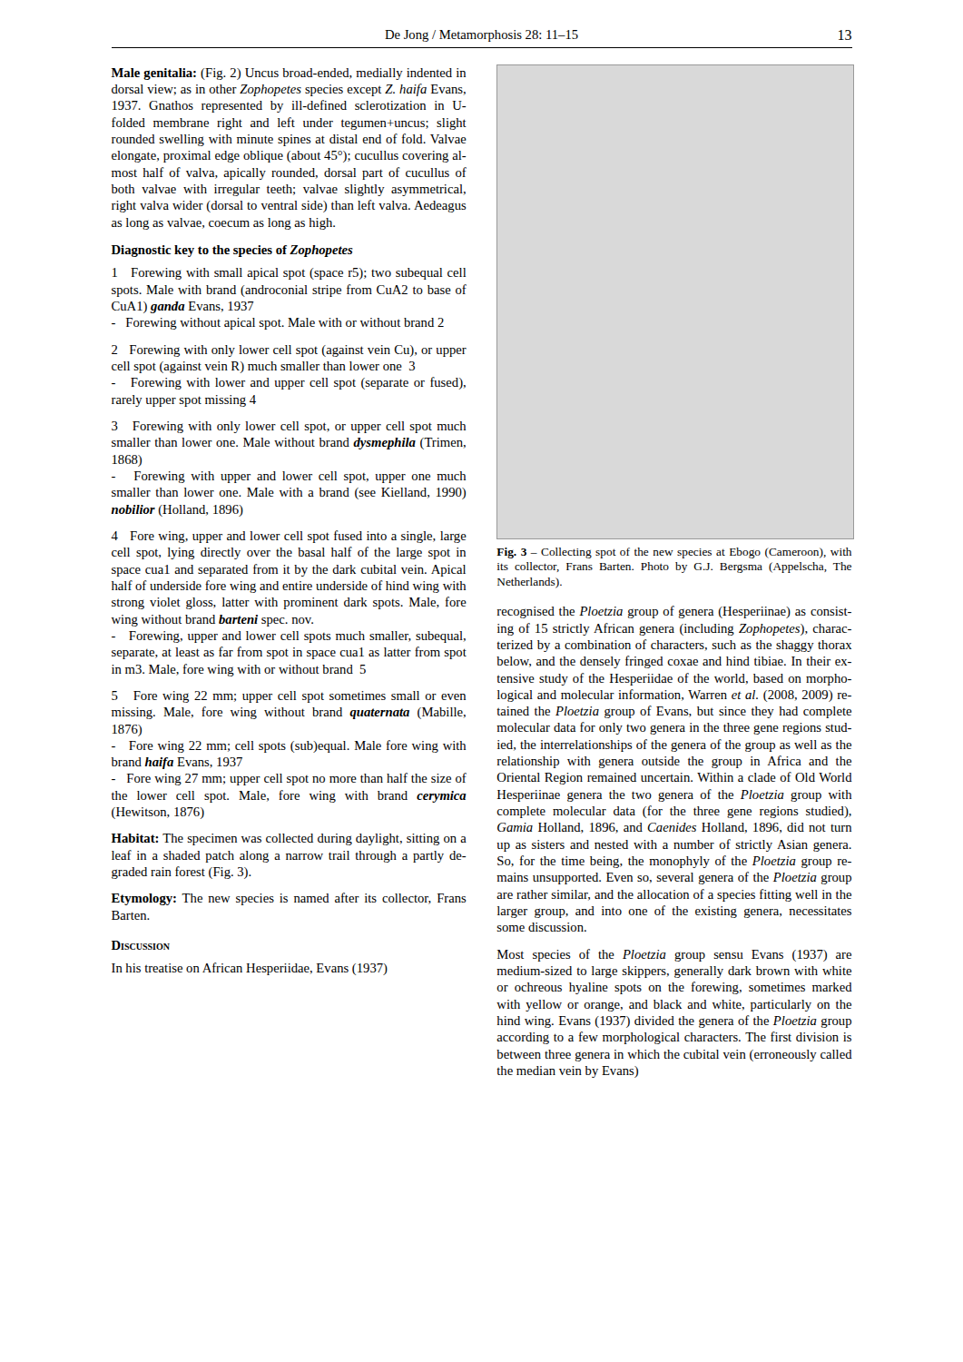De Jong / Metamorphosis 28: 11–15
13
Male genitalia: (Fig. 2) Uncus broad-ended, medially indented in dorsal view; as in other Zophopetes species except Z. haifa Evans, 1937. Gnathos represented by ill-defined sclerotization in U-folded membrane right and left under tegumen+uncus; slight rounded swelling with minute spines at distal end of fold. Valvae elongate, proximal edge oblique (about 45°); cucullus covering almost half of valva, apically rounded, dorsal part of cucullus of both valvae with irregular teeth; valvae slightly asymmetrical, right valva wider (dorsal to ventral side) than left valva. Aedeagus as long as valvae, coecum as long as high.
Diagnostic key to the species of Zophopetes
1 Forewing with small apical spot (space r5); two subequal cell spots. Male with brand (androconial stripe from CuA2 to base of CuA1) ganda Evans, 1937
- Forewing without apical spot. Male with or without brand 2
2 Forewing with only lower cell spot (against vein Cu), or upper cell spot (against vein R) much smaller than lower one 3
- Forewing with lower and upper cell spot (separate or fused), rarely upper spot missing 4
3 Forewing with only lower cell spot, or upper cell spot much smaller than lower one. Male without brand dysmephila (Trimen, 1868)
- Forewing with upper and lower cell spot, upper one much smaller than lower one. Male with a brand (see Kielland, 1990) nobilior (Holland, 1896)
4 Fore wing, upper and lower cell spot fused into a single, large cell spot, lying directly over the basal half of the large spot in space cua1 and separated from it by the dark cubital vein. Apical half of underside fore wing and entire underside of hind wing with strong violet gloss, latter with prominent dark spots. Male, fore wing without brand barteni spec. nov.
- Forewing, upper and lower cell spots much smaller, subequal, separate, at least as far from spot in space cua1 as latter from spot in m3. Male, fore wing with or without brand 5
5 Fore wing 22 mm; upper cell spot sometimes small or even missing. Male, fore wing without brand quaternata (Mabille, 1876)
- Fore wing 22 mm; cell spots (sub)equal. Male fore wing with brand haifa Evans, 1937
- Fore wing 27 mm; upper cell spot no more than half the size of the lower cell spot. Male, fore wing with brand cerymica (Hewitson, 1876)
Habitat: The specimen was collected during daylight, sitting on a leaf in a shaded patch along a narrow trail through a partly degraded rain forest (Fig. 3).
Etymology: The new species is named after its collector, Frans Barten.
Discussion
In his treatise on African Hesperiidae, Evans (1937)
Fig. 3 – Collecting spot of the new species at Ebogo (Cameroon), with its collector, Frans Barten. Photo by G.J. Bergsma (Appelscha, The Netherlands).
recognised the Ploetzia group of genera (Hesperiinae) as consisting of 15 strictly African genera (including Zophopetes), characterized by a combination of characters, such as the shaggy thorax below, and the densely fringed coxae and hind tibiae. In their extensive study of the Hesperiidae of the world, based on morphological and molecular information, Warren et al. (2008, 2009) retained the Ploetzia group of Evans, but since they had complete molecular data for only two genera in the three gene regions studied, the interrelationships of the genera of the group as well as the relationship with genera outside the group in Africa and the Oriental Region remained uncertain. Within a clade of Old World Hesperiinae genera the two genera of the Ploetzia group with complete molecular data (for the three gene regions studied), Gamia Holland, 1896, and Caenides Holland, 1896, did not turn up as sisters and nested with a number of strictly Asian genera. So, for the time being, the monophyly of the Ploetzia group remains unsupported. Even so, several genera of the Ploetzia group are rather similar, and the allocation of a species fitting well in the larger group, and into one of the existing genera, necessitates some discussion.
Most species of the Ploetzia group sensu Evans (1937) are medium-sized to large skippers, generally dark brown with white or ochreous hyaline spots on the forewing, sometimes marked with yellow or orange, and black and white, particularly on the hind wing. Evans (1937) divided the genera of the Ploetzia group according to a few morphological characters. The first division is between three genera in which the cubital vein (erroneously called the median vein by Evans)